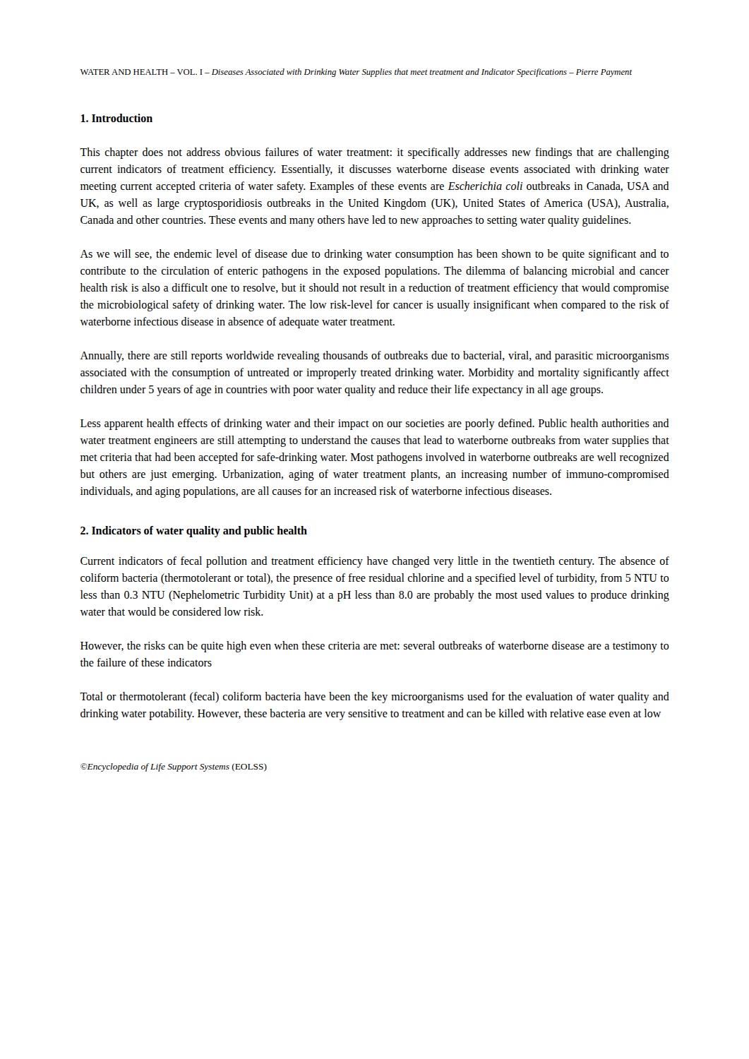WATER AND HEALTH – Vol. I – Diseases Associated with Drinking Water Supplies that meet treatment and Indicator Specifications – Pierre Payment
1. Introduction
This chapter does not address obvious failures of water treatment: it specifically addresses new findings that are challenging current indicators of treatment efficiency. Essentially, it discusses waterborne disease events associated with drinking water meeting current accepted criteria of water safety. Examples of these events are Escherichia coli outbreaks in Canada, USA and UK, as well as large cryptosporidiosis outbreaks in the United Kingdom (UK), United States of America (USA), Australia, Canada and other countries. These events and many others have led to new approaches to setting water quality guidelines.
As we will see, the endemic level of disease due to drinking water consumption has been shown to be quite significant and to contribute to the circulation of enteric pathogens in the exposed populations. The dilemma of balancing microbial and cancer health risk is also a difficult one to resolve, but it should not result in a reduction of treatment efficiency that would compromise the microbiological safety of drinking water. The low risk-level for cancer is usually insignificant when compared to the risk of waterborne infectious disease in absence of adequate water treatment.
Annually, there are still reports worldwide revealing thousands of outbreaks due to bacterial, viral, and parasitic microorganisms associated with the consumption of untreated or improperly treated drinking water. Morbidity and mortality significantly affect children under 5 years of age in countries with poor water quality and reduce their life expectancy in all age groups.
Less apparent health effects of drinking water and their impact on our societies are poorly defined. Public health authorities and water treatment engineers are still attempting to understand the causes that lead to waterborne outbreaks from water supplies that met criteria that had been accepted for safe-drinking water. Most pathogens involved in waterborne outbreaks are well recognized but others are just emerging. Urbanization, aging of water treatment plants, an increasing number of immuno-compromised individuals, and aging populations, are all causes for an increased risk of waterborne infectious diseases.
2. Indicators of water quality and public health
Current indicators of fecal pollution and treatment efficiency have changed very little in the twentieth century. The absence of coliform bacteria (thermotolerant or total), the presence of free residual chlorine and a specified level of turbidity, from 5 NTU to less than 0.3 NTU (Nephelometric Turbidity Unit) at a pH less than 8.0 are probably the most used values to produce drinking water that would be considered low risk.
However, the risks can be quite high even when these criteria are met: several outbreaks of waterborne disease are a testimony to the failure of these indicators
Total or thermotolerant (fecal) coliform bacteria have been the key microorganisms used for the evaluation of water quality and drinking water potability. However, these bacteria are very sensitive to treatment and can be killed with relative ease even at low
©Encyclopedia of Life Support Systems (EOLSS)